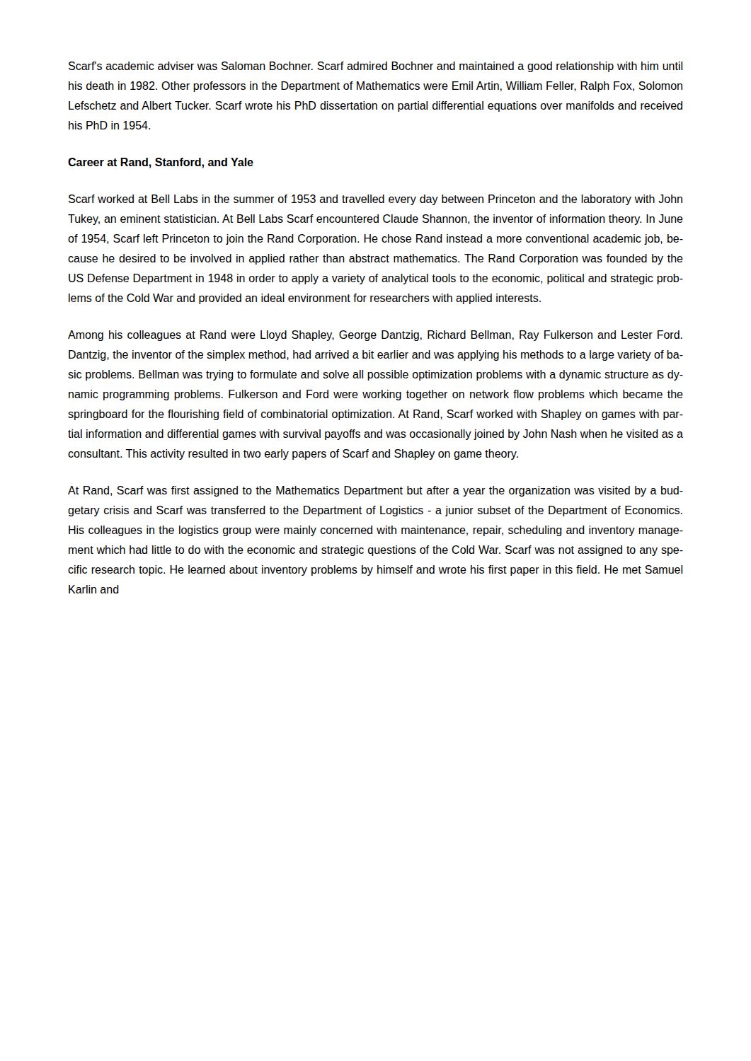Scarf's academic adviser was Saloman Bochner. Scarf admired Bochner and maintained a good relationship with him until his death in 1982. Other professors in the Department of Mathematics were Emil Artin, William Feller, Ralph Fox, Solomon Lefschetz and Albert Tucker. Scarf wrote his PhD dissertation on partial differential equations over manifolds and received his PhD in 1954.
Career at Rand, Stanford, and Yale
Scarf worked at Bell Labs in the summer of 1953 and travelled every day between Princeton and the laboratory with John Tukey, an eminent statistician. At Bell Labs Scarf encountered Claude Shannon, the inventor of information theory. In June of 1954, Scarf left Princeton to join the Rand Corporation. He chose Rand instead a more conventional academic job, because he desired to be involved in applied rather than abstract mathematics. The Rand Corporation was founded by the US Defense Department in 1948 in order to apply a variety of analytical tools to the economic, political and strategic problems of the Cold War and provided an ideal environment for researchers with applied interests.
Among his colleagues at Rand were Lloyd Shapley, George Dantzig, Richard Bellman, Ray Fulkerson and Lester Ford. Dantzig, the inventor of the simplex method, had arrived a bit earlier and was applying his methods to a large variety of basic problems. Bellman was trying to formulate and solve all possible optimization problems with a dynamic structure as dynamic programming problems. Fulkerson and Ford were working together on network flow problems which became the springboard for the flourishing field of combinatorial optimization. At Rand, Scarf worked with Shapley on games with partial information and differential games with survival payoffs and was occasionally joined by John Nash when he visited as a consultant. This activity resulted in two early papers of Scarf and Shapley on game theory.
At Rand, Scarf was first assigned to the Mathematics Department but after a year the organization was visited by a budgetary crisis and Scarf was transferred to the Department of Logistics - a junior subset of the Department of Economics. His colleagues in the logistics group were mainly concerned with maintenance, repair, scheduling and inventory management which had little to do with the economic and strategic questions of the Cold War. Scarf was not assigned to any specific research topic. He learned about inventory problems by himself and wrote his first paper in this field. He met Samuel Karlin and